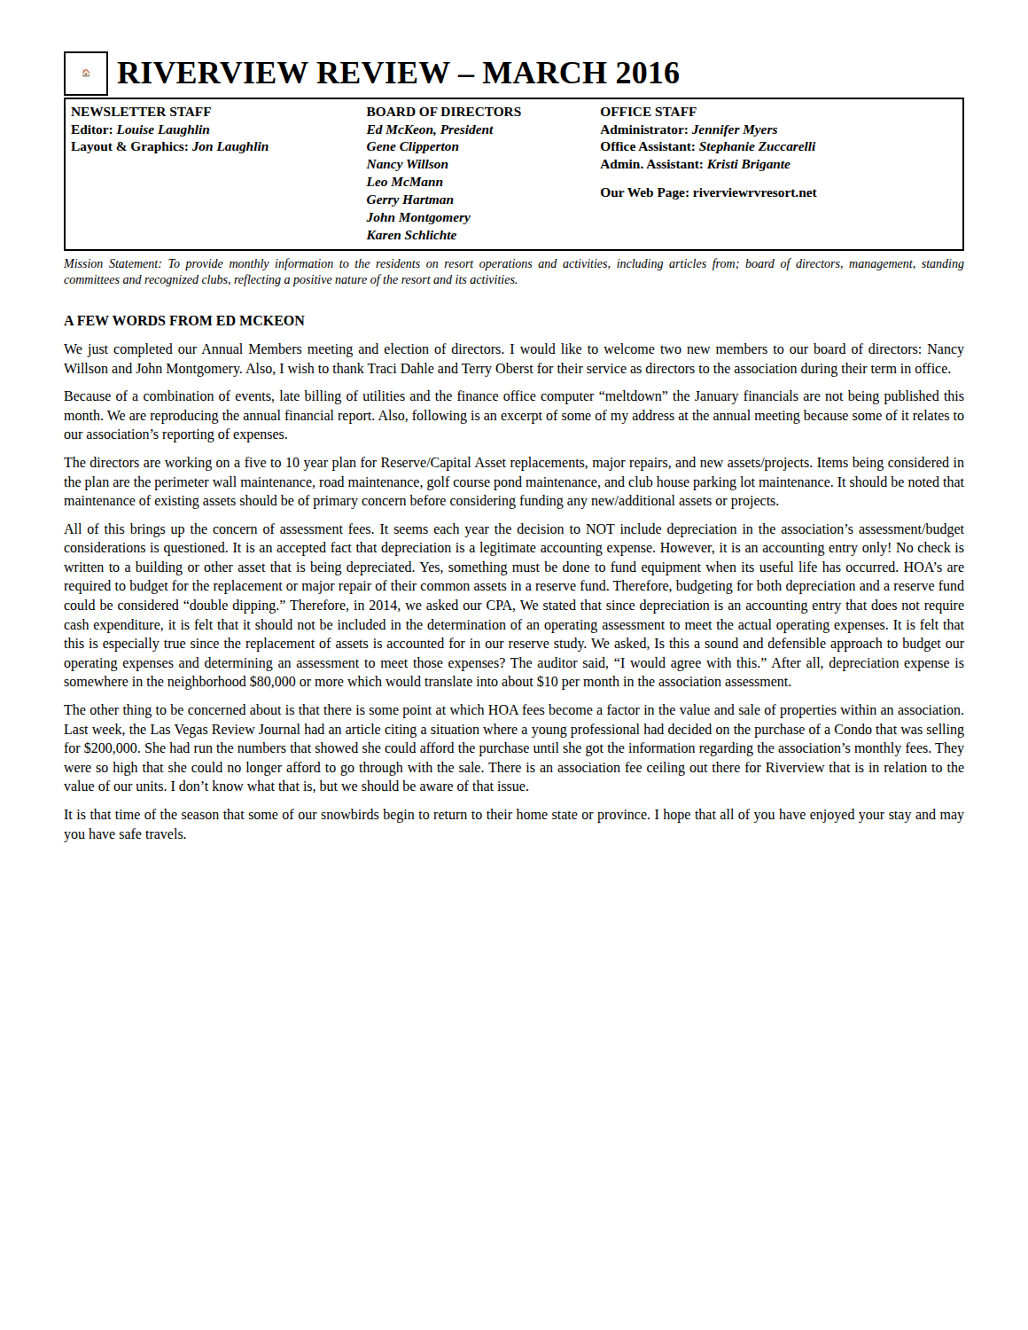🏠
RIVERVIEW REVIEW – MARCH 2016
| Newsletter Staff Editor: Louise Laughlin Layout & Graphics: Jon Laughlin | Board of Directors Ed McKeon, President Gene Clipperton Nancy Willson Leo McMann Gerry Hartman John Montgomery Karen Schlichte | Office Staff Administrator: Jennifer Myers Office Assistant: Stephanie Zuccarelli Admin. Assistant: Kristi Brigante Our Web Page: riverviewrvresort.net |
Mission Statement: To provide monthly information to the residents on resort operations and activities, including articles from; board of directors, management, standing committees and recognized clubs, reflecting a positive nature of the resort and its activities.
A Few Words from Ed McKeon
We just completed our Annual Members meeting and election of directors. I would like to welcome two new members to our board of directors: Nancy Willson and John Montgomery. Also, I wish to thank Traci Dahle and Terry Oberst for their service as directors to the association during their term in office.
Because of a combination of events, late billing of utilities and the finance office computer “meltdown” the January financials are not being published this month. We are reproducing the annual financial report. Also, following is an excerpt of some of my address at the annual meeting because some of it relates to our association’s reporting of expenses.
The directors are working on a five to 10 year plan for Reserve/Capital Asset replacements, major repairs, and new assets/projects. Items being considered in the plan are the perimeter wall maintenance, road maintenance, golf course pond maintenance, and club house parking lot maintenance. It should be noted that maintenance of existing assets should be of primary concern before considering funding any new/additional assets or projects.
All of this brings up the concern of assessment fees. It seems each year the decision to NOT include depreciation in the association’s assessment/budget considerations is questioned. It is an accepted fact that depreciation is a legitimate accounting expense. However, it is an accounting entry only! No check is written to a building or other asset that is being depreciated. Yes, something must be done to fund equipment when its useful life has occurred. HOA’s are required to budget for the replacement or major repair of their common assets in a reserve fund. Therefore, budgeting for both depreciation and a reserve fund could be considered “double dipping.” Therefore, in 2014, we asked our CPA, We stated that since depreciation is an accounting entry that does not require cash expenditure, it is felt that it should not be included in the determination of an operating assessment to meet the actual operating expenses. It is felt that this is especially true since the replacement of assets is accounted for in our reserve study. We asked, Is this a sound and defensible approach to budget our operating expenses and determining an assessment to meet those expenses? The auditor said, “I would agree with this.” After all, depreciation expense is somewhere in the neighborhood $80,000 or more which would translate into about $10 per month in the association assessment.
The other thing to be concerned about is that there is some point at which HOA fees become a factor in the value and sale of properties within an association. Last week, the Las Vegas Review Journal had an article citing a situation where a young professional had decided on the purchase of a Condo that was selling for $200,000. She had run the numbers that showed she could afford the purchase until she got the information regarding the association’s monthly fees. They were so high that she could no longer afford to go through with the sale. There is an association fee ceiling out there for Riverview that is in relation to the value of our units. I don’t know what that is, but we should be aware of that issue.
It is that time of the season that some of our snowbirds begin to return to their home state or province. I hope that all of you have enjoyed your stay and may you have safe travels.